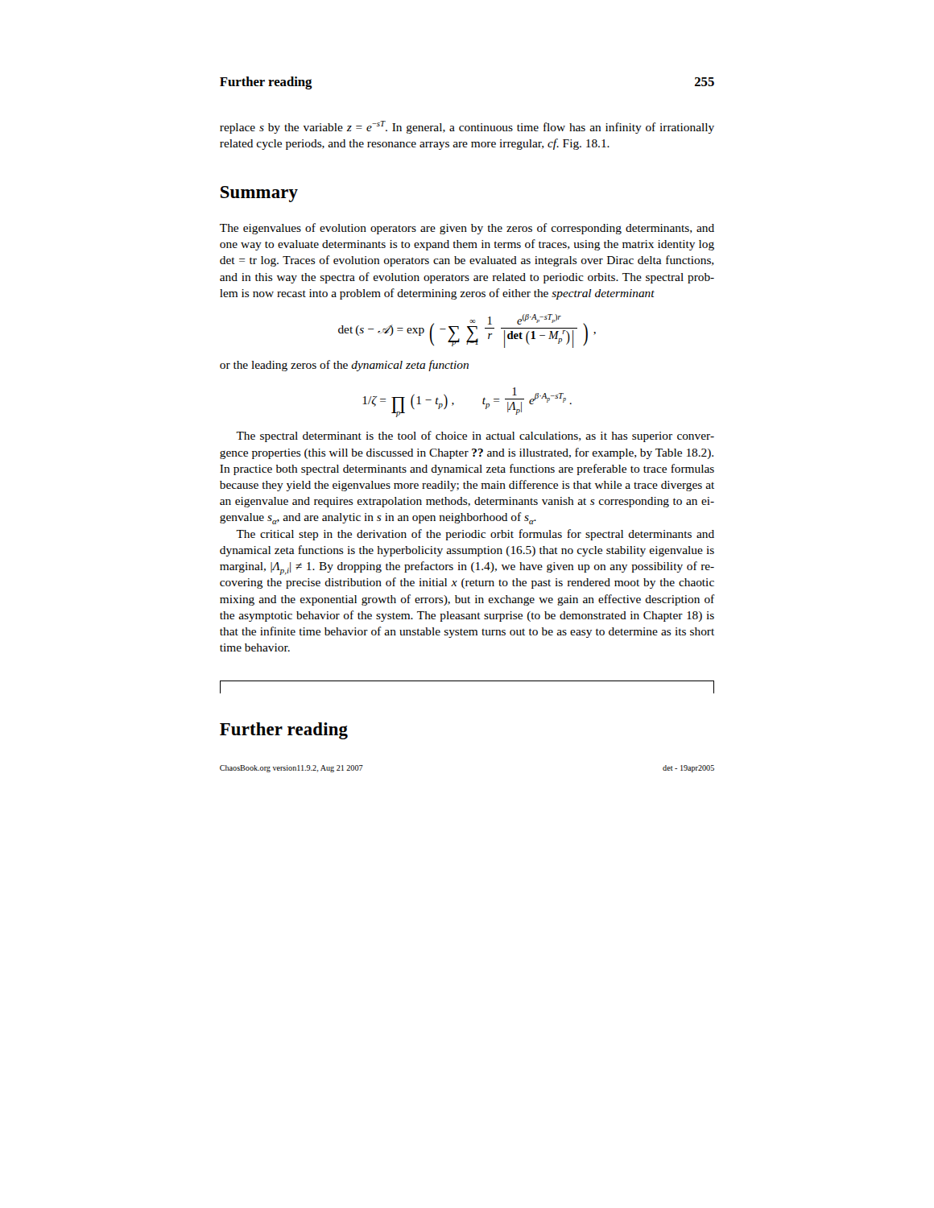Further reading 255
replace s by the variable z = e−sT. In general, a continuous time flow has an infinity of irrationally related cycle periods, and the resonance arrays are more irregular, cf. Fig. 18.1.
Summary
The eigenvalues of evolution operators are given by the zeros of corresponding determinants, and one way to evaluate determinants is to expand them in terms of traces, using the matrix identity log det = tr log. Traces of evolution operators can be evaluated as integrals over Dirac delta functions, and in this way the spectra of evolution operators are related to periodic orbits. The spectral problem is now recast into a problem of determining zeros of either the spectral determinant
det (s − 𝒜) = exp ( −∑p ∑∞r=1 1 r e(β·Ap−sTp)r|det (1 − Mpr)| ) ,
or the leading zeros of the dynamical zeta function
1/ζ = ∏p (1 − tp) , tp = 1|Λp| eβ·Ap−sTp .
The spectral determinant is the tool of choice in actual calculations, as it has superior convergence properties (this will be discussed in Chapter ?? and is illustrated, for example, by Table 18.2). In practice both spectral determinants and dynamical zeta functions are preferable to trace formulas because they yield the eigenvalues more readily; the main difference is that while a trace diverges at an eigenvalue and requires extrapolation methods, determinants vanish at s corresponding to an eigenvalue sα, and are analytic in s in an open neighborhood of sα.
The critical step in the derivation of the periodic orbit formulas for spectral determinants and dynamical zeta functions is the hyperbolicity assumption (16.5) that no cycle stability eigenvalue is marginal, |Λp,i| ≠ 1. By dropping the prefactors in (1.4), we have given up on any possibility of recovering the precise distribution of the initial x (return to the past is rendered moot by the chaotic mixing and the exponential growth of errors), but in exchange we gain an effective description of the asymptotic behavior of the system. The pleasant surprise (to be demonstrated in Chapter 18) is that the infinite time behavior of an unstable system turns out to be as easy to determine as its short time behavior.
Further reading
ChaosBook.org version11.9.2, Aug 21 2007 det - 19apr2005